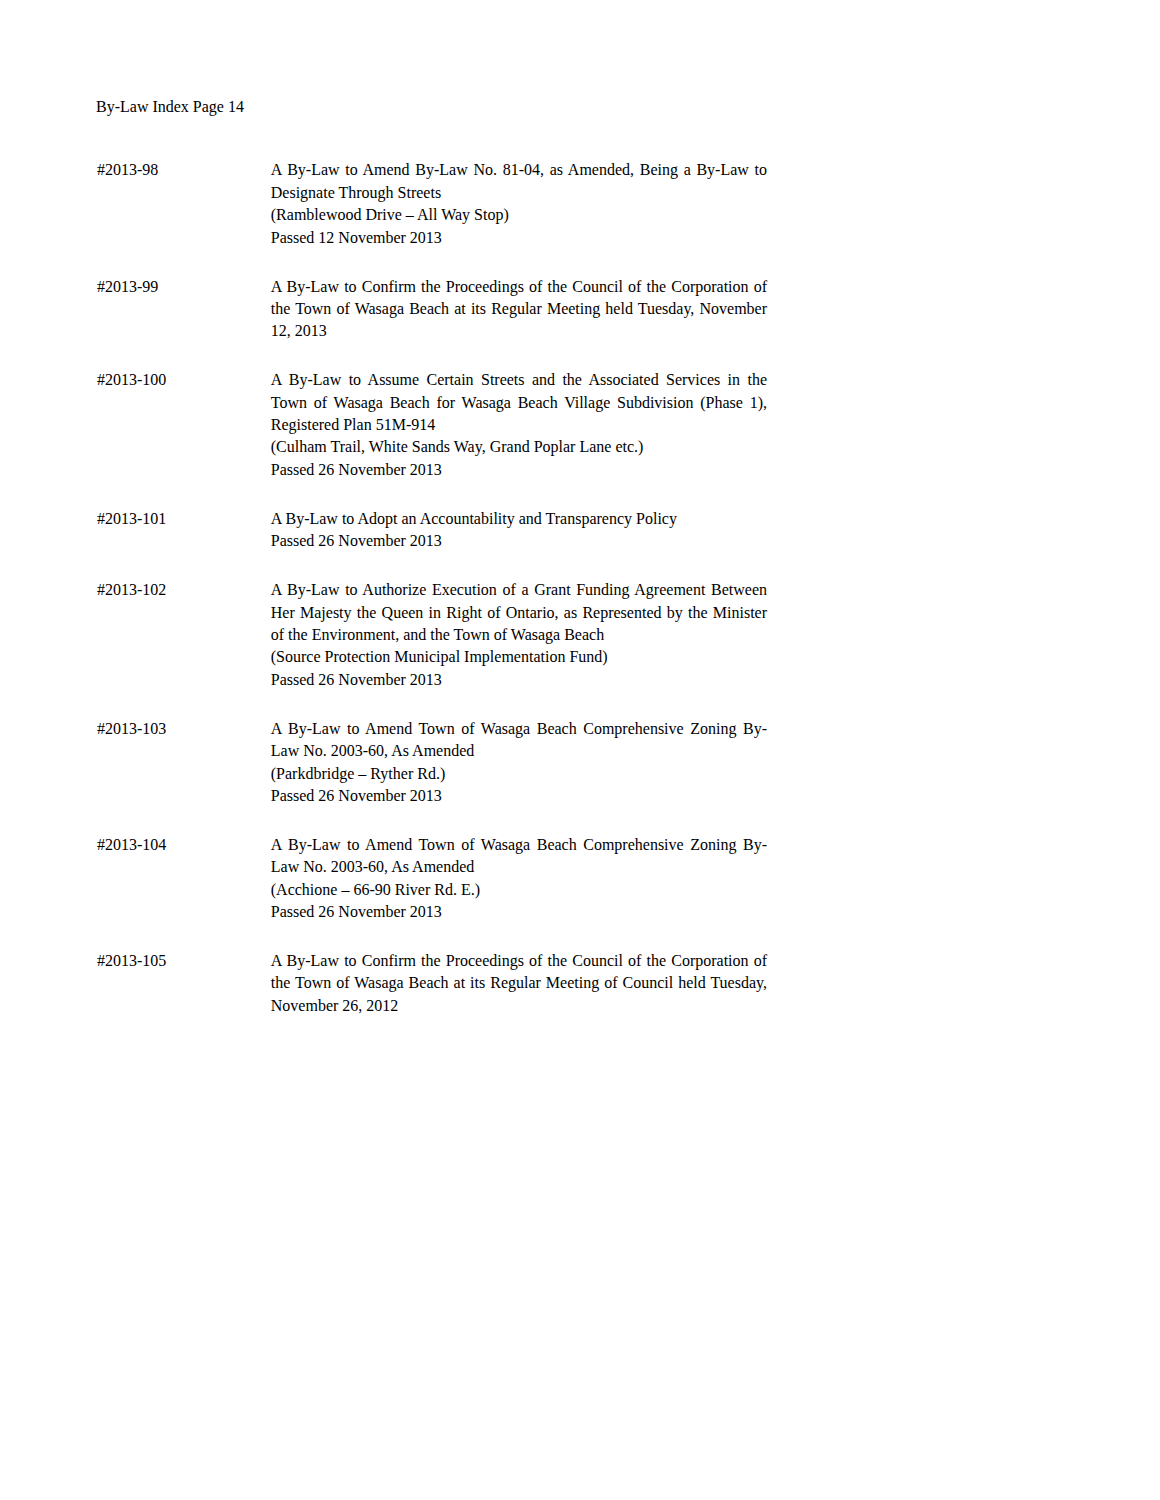By-Law Index Page 14
| #2013-98 | A By-Law to Amend By-Law No. 81-04, as Amended, Being a By-Law to Designate Through Streets (Ramblewood Drive – All Way Stop) Passed 12 November 2013 |
| #2013-99 | A By-Law to Confirm the Proceedings of the Council of the Corporation of the Town of Wasaga Beach at its Regular Meeting held Tuesday, November 12, 2013 |
| #2013-100 | A By-Law to Assume Certain Streets and the Associated Services in the Town of Wasaga Beach for Wasaga Beach Village Subdivision (Phase 1), Registered Plan 51M-914 (Culham Trail, White Sands Way, Grand Poplar Lane etc.) Passed 26 November 2013 |
| #2013-101 | A By-Law to Adopt an Accountability and Transparency Policy Passed 26 November 2013 |
| #2013-102 | A By-Law to Authorize Execution of a Grant Funding Agreement Between Her Majesty the Queen in Right of Ontario, as Represented by the Minister of the Environment, and the Town of Wasaga Beach (Source Protection Municipal Implementation Fund) Passed 26 November 2013 |
| #2013-103 | A By-Law to Amend Town of Wasaga Beach Comprehensive Zoning By-Law No. 2003-60, As Amended (Parkdbridge – Ryther Rd.) Passed 26 November 2013 |
| #2013-104 | A By-Law to Amend Town of Wasaga Beach Comprehensive Zoning By-Law No. 2003-60, As Amended (Acchione – 66-90 River Rd. E.) Passed 26 November 2013 |
| #2013-105 | A By-Law to Confirm the Proceedings of the Council of the Corporation of the Town of Wasaga Beach at its Regular Meeting of Council held Tuesday, November 26, 2012 |